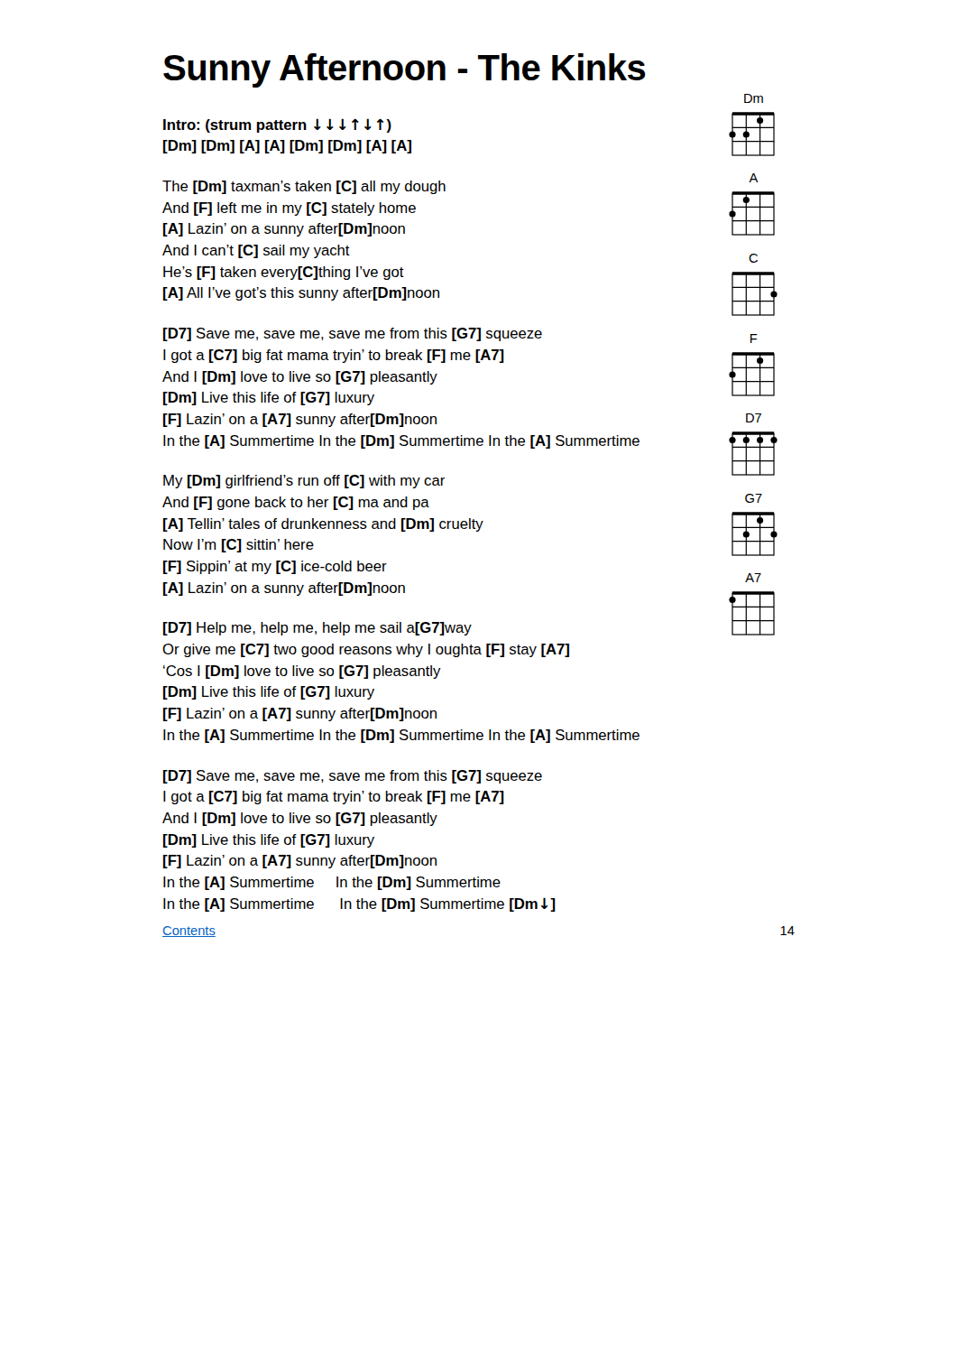Sunny Afternoon - The Kinks
Dm
A
C
F
D7
G7
A7
Intro: (strum pattern ↓↓↓↑↓↑)
[Dm] [Dm] [A] [A] [Dm] [Dm] [A] [A]
The [Dm] taxman’s taken [C] all my dough
And [F] left me in my [C] stately home
[A] Lazin’ on a sunny after[Dm] noon
And I can’t [C] sail my yacht
He’s [F] taken every[C] thing I’ve got
[A] All I’ve got’s this sunny after[Dm] noon
[D7] Save me, save me, save me from this [G7] squeeze
I got a [C7] big fat mama tryin’ to break [F] me [A7]
And I [Dm] love to live so [G7] pleasantly
[Dm] Live this life of [G7] luxury
[F] Lazin’ on a [A7] sunny after[Dm] noon
In the [A] Summertime In the [Dm] Summertime In the [A] Summertime
My [Dm] girlfriend’s run off [C] with my car
And [F] gone back to her [C] ma and pa
[A] Tellin’ tales of drunkenness and [Dm] cruelty
Now I’m [C] sittin’ here
[F] Sippin’ at my [C] ice-cold beer
[A] Lazin’ on a sunny after[Dm] noon
[D7] Help me, help me, help me sail a[G7] way
Or give me [C7] two good reasons why I oughta [F] stay [A7]
‘Cos I [Dm] love to live so [G7] pleasantly
[Dm] Live this life of [G7] luxury
[F] Lazin’ on a [A7] sunny after[Dm] noon
In the [A] Summertime In the [Dm] Summertime In the [A] Summertime
[D7] Save me, save me, save me from this [G7] squeeze
I got a [C7] big fat mama tryin’ to break [F] me [A7]
And I [Dm] love to live so [G7] pleasantly
[Dm] Live this life of [G7] luxury
[F] Lazin’ on a [A7] sunny after[Dm] noon
In the [A] Summertime In the [Dm] Summertime
In the [A] Summertime In the [Dm] Summertime [Dm↓]
Contents 14